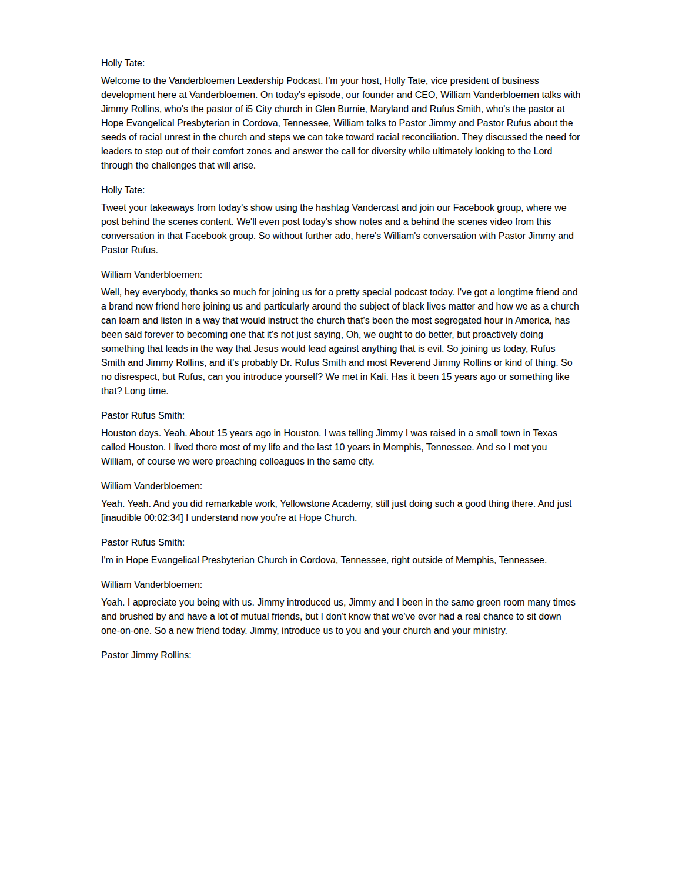Holly Tate:
Welcome to the Vanderbloemen Leadership Podcast. I'm your host, Holly Tate, vice president of business development here at Vanderbloemen. On today's episode, our founder and CEO, William Vanderbloemen talks with Jimmy Rollins, who's the pastor of i5 City church in Glen Burnie, Maryland and Rufus Smith, who's the pastor at Hope Evangelical Presbyterian in Cordova, Tennessee, William talks to Pastor Jimmy and Pastor Rufus about the seeds of racial unrest in the church and steps we can take toward racial reconciliation. They discussed the need for leaders to step out of their comfort zones and answer the call for diversity while ultimately looking to the Lord through the challenges that will arise.
Holly Tate:
Tweet your takeaways from today's show using the hashtag Vandercast and join our Facebook group, where we post behind the scenes content. We'll even post today's show notes and a behind the scenes video from this conversation in that Facebook group. So without further ado, here's William's conversation with Pastor Jimmy and Pastor Rufus.
William Vanderbloemen:
Well, hey everybody, thanks so much for joining us for a pretty special podcast today. I've got a longtime friend and a brand new friend here joining us and particularly around the subject of black lives matter and how we as a church can learn and listen in a way that would instruct the church that's been the most segregated hour in America, has been said forever to becoming one that it's not just saying, Oh, we ought to do better, but proactively doing something that leads in the way that Jesus would lead against anything that is evil. So joining us today, Rufus Smith and Jimmy Rollins, and it's probably Dr. Rufus Smith and most Reverend Jimmy Rollins or kind of thing. So no disrespect, but Rufus, can you introduce yourself? We met in Kali. Has it been 15 years ago or something like that? Long time.
Pastor Rufus Smith:
Houston days. Yeah. About 15 years ago in Houston. I was telling Jimmy I was raised in a small town in Texas called Houston. I lived there most of my life and the last 10 years in Memphis, Tennessee. And so I met you William, of course we were preaching colleagues in the same city.
William Vanderbloemen:
Yeah. Yeah. And you did remarkable work, Yellowstone Academy, still just doing such a good thing there. And just [inaudible 00:02:34] I understand now you're at Hope Church.
Pastor Rufus Smith:
I'm in Hope Evangelical Presbyterian Church in Cordova, Tennessee, right outside of Memphis, Tennessee.
William Vanderbloemen:
Yeah. I appreciate you being with us. Jimmy introduced us, Jimmy and I been in the same green room many times and brushed by and have a lot of mutual friends, but I don't know that we've ever had a real chance to sit down one-on-one. So a new friend today. Jimmy, introduce us to you and your church and your ministry.
Pastor Jimmy Rollins: